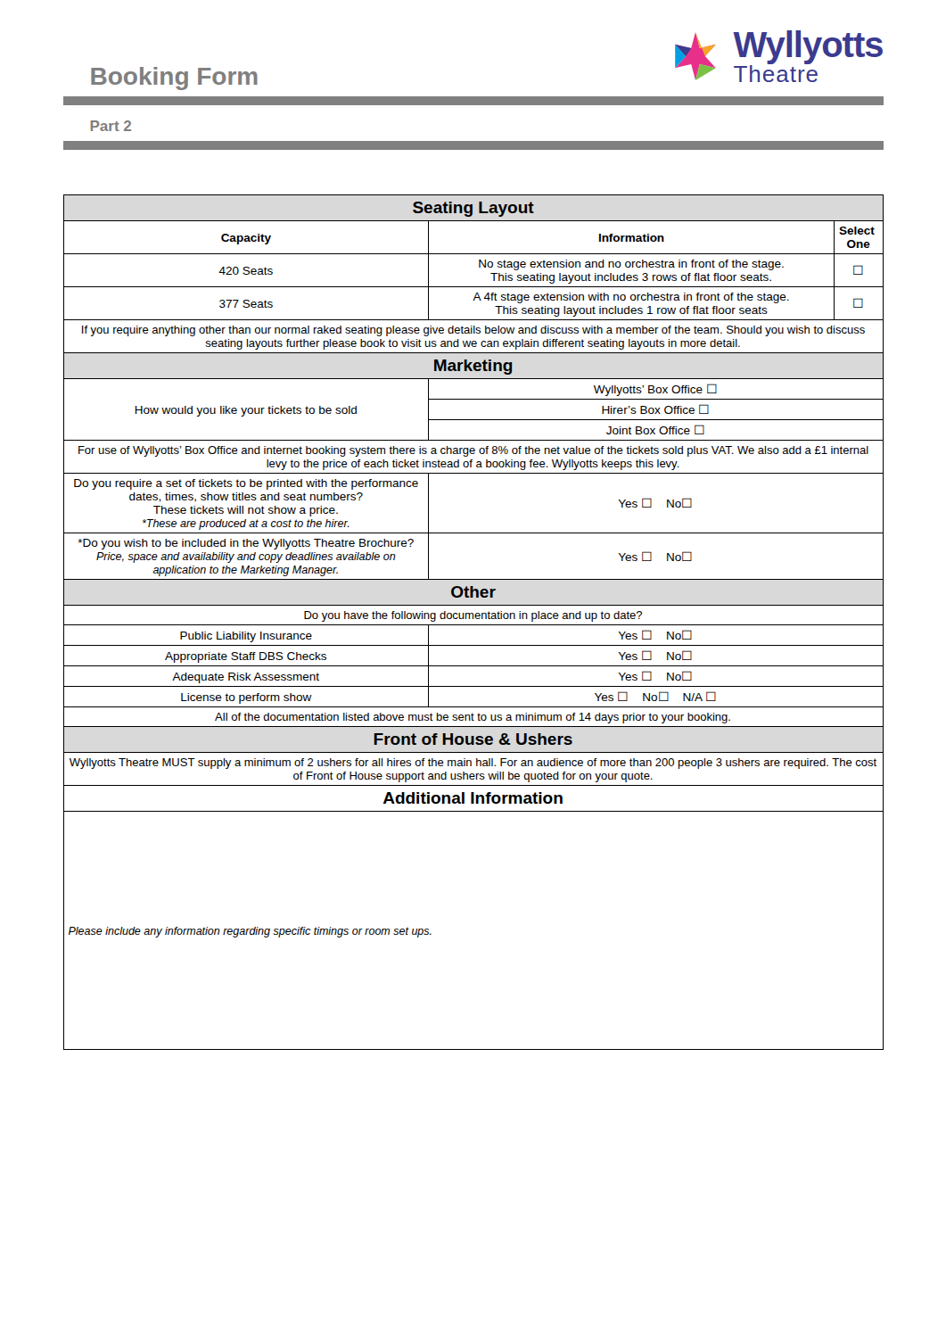Booking Form
Wyllyotts
Theatre
Part 2
| Seating Layout |
| Capacity | Information | Select One |
| 420 Seats | No stage extension and no orchestra in front of the stage. This seating layout includes 3 rows of flat floor seats. | ☐ |
| 377 Seats | A 4ft stage extension with no orchestra in front of the stage. This seating layout includes 1 row of flat floor seats | ☐ |
| If you require anything other than our normal raked seating please give details below and discuss with a member of the team. Should you wish to discuss seating layouts further please book to visit us and we can explain different seating layouts in more detail. |
| Marketing |
| How would you like your tickets to be sold | Wyllyotts’ Box Office ☐ |
| Hirer’s Box Office ☐ |
| Joint Box Office ☐ |
| For use of Wyllyotts’ Box Office and internet booking system there is a charge of 8% of the net value of the tickets sold plus VAT. We also add a £1 internal levy to the price of each ticket instead of a booking fee. Wyllyotts keeps this levy. |
| Do you require a set of tickets to be printed with the performance dates, times, show titles and seat numbers? These tickets will not show a price. *These are produced at a cost to the hirer. | Yes ☐ No ☐ |
| *Do you wish to be included in the Wyllyotts Theatre Brochure? Price, space and availability and copy deadlines available on application to the Marketing Manager. | Yes ☐ No ☐ |
| Other |
| Do you have the following documentation in place and up to date? |
| Public Liability Insurance | Yes ☐ No ☐ |
| Appropriate Staff DBS Checks | Yes ☐ No ☐ |
| Adequate Risk Assessment | Yes ☐ No ☐ |
| License to perform show | Yes ☐ No ☐ N/A ☐ |
| All of the documentation listed above must be sent to us a minimum of 14 days prior to your booking. |
| Front of House & Ushers |
| Wyllyotts Theatre MUST supply a minimum of 2 ushers for all hires of the main hall. For an audience of more than 200 people 3 ushers are required. The cost of Front of House support and ushers will be quoted for on your quote. |
| Additional Information |
| Please include any information regarding specific timings or room set ups. |